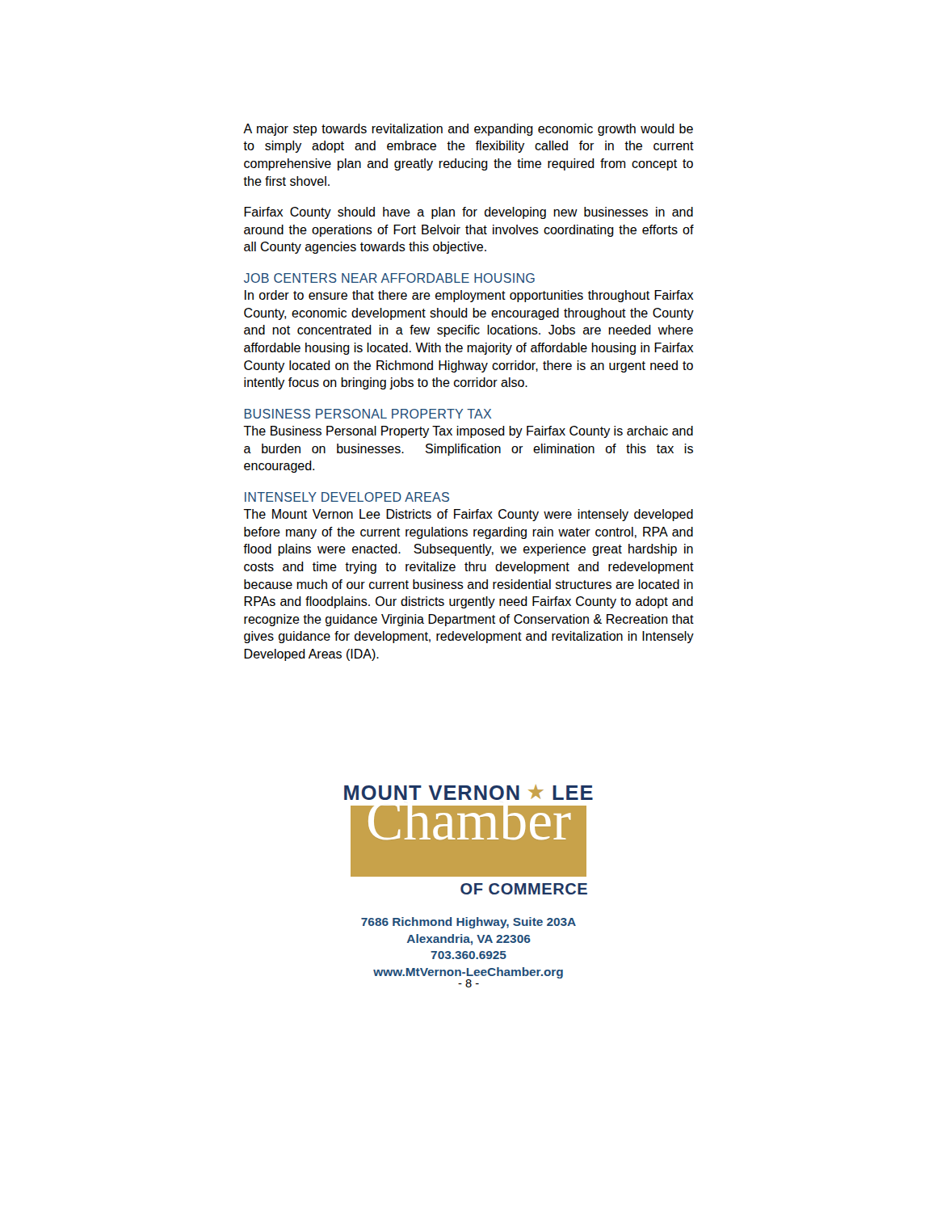A major step towards revitalization and expanding economic growth would be to simply adopt and embrace the flexibility called for in the current comprehensive plan and greatly reducing the time required from concept to the first shovel.
Fairfax County should have a plan for developing new businesses in and around the operations of Fort Belvoir that involves coordinating the efforts of all County agencies towards this objective.
Job Centers Near Affordable Housing
In order to ensure that there are employment opportunities throughout Fairfax County, economic development should be encouraged throughout the County and not concentrated in a few specific locations. Jobs are needed where affordable housing is located. With the majority of affordable housing in Fairfax County located on the Richmond Highway corridor, there is an urgent need to intently focus on bringing jobs to the corridor also.
Business Personal Property Tax
The Business Personal Property Tax imposed by Fairfax County is archaic and a burden on businesses. Simplification or elimination of this tax is encouraged.
Intensely Developed Areas
The Mount Vernon Lee Districts of Fairfax County were intensely developed before many of the current regulations regarding rain water control, RPA and flood plains were enacted. Subsequently, we experience great hardship in costs and time trying to revitalize thru development and redevelopment because much of our current business and residential structures are located in RPAs and floodplains. Our districts urgently need Fairfax County to adopt and recognize the guidance Virginia Department of Conservation & Recreation that gives guidance for development, redevelopment and revitalization in Intensely Developed Areas (IDA).
MOUNT VERNON ★ LEE
Chamber
OF COMMERCE
7686 Richmond Highway, Suite 203A
Alexandria, VA 22306
703.360.6925
www.MtVernon-LeeChamber.org
- 8 -